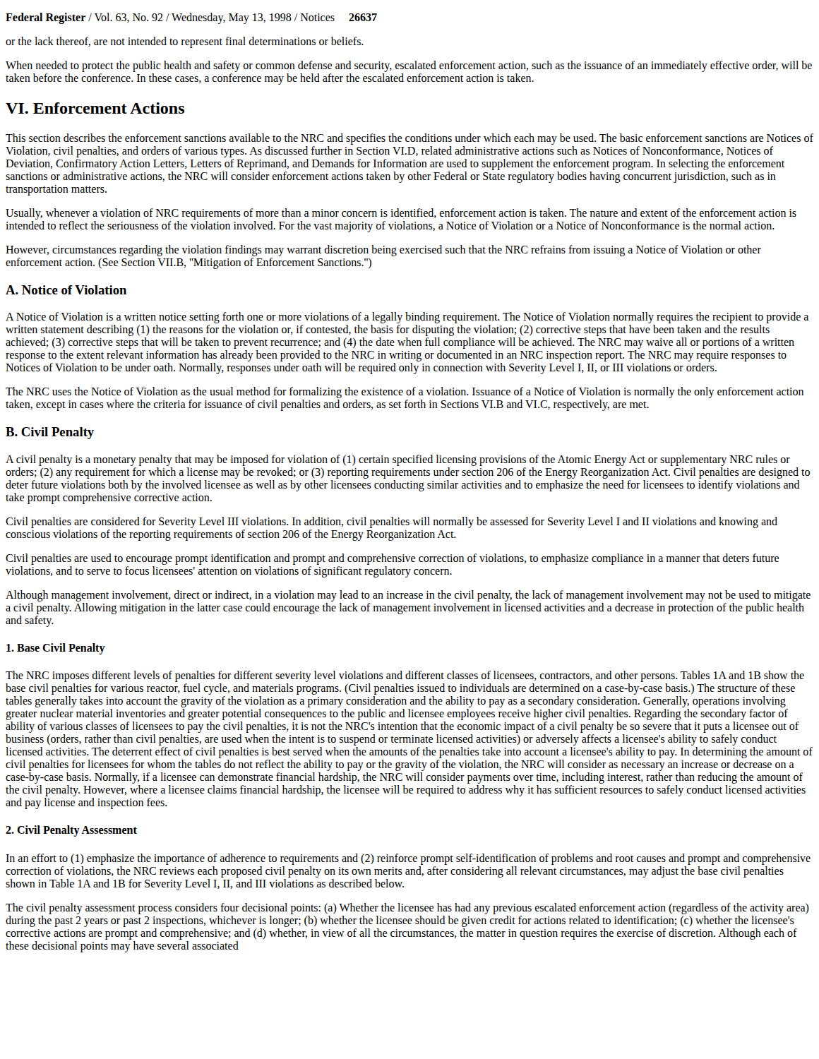Federal Register / Vol. 63, No. 92 / Wednesday, May 13, 1998 / Notices 26637
or the lack thereof, are not intended to represent final determinations or beliefs.
When needed to protect the public health and safety or common defense and security, escalated enforcement action, such as the issuance of an immediately effective order, will be taken before the conference. In these cases, a conference may be held after the escalated enforcement action is taken.
VI. Enforcement Actions
This section describes the enforcement sanctions available to the NRC and specifies the conditions under which each may be used. The basic enforcement sanctions are Notices of Violation, civil penalties, and orders of various types. As discussed further in Section VI.D, related administrative actions such as Notices of Nonconformance, Notices of Deviation, Confirmatory Action Letters, Letters of Reprimand, and Demands for Information are used to supplement the enforcement program. In selecting the enforcement sanctions or administrative actions, the NRC will consider enforcement actions taken by other Federal or State regulatory bodies having concurrent jurisdiction, such as in transportation matters.
Usually, whenever a violation of NRC requirements of more than a minor concern is identified, enforcement action is taken. The nature and extent of the enforcement action is intended to reflect the seriousness of the violation involved. For the vast majority of violations, a Notice of Violation or a Notice of Nonconformance is the normal action.
However, circumstances regarding the violation findings may warrant discretion being exercised such that the NRC refrains from issuing a Notice of Violation or other enforcement action. (See Section VII.B, ''Mitigation of Enforcement Sanctions.'')
A. Notice of Violation
A Notice of Violation is a written notice setting forth one or more violations of a legally binding requirement. The Notice of Violation normally requires the recipient to provide a written statement describing (1) the reasons for the violation or, if contested, the basis for disputing the violation; (2) corrective steps that have been taken and the results achieved; (3) corrective steps that will be taken to prevent recurrence; and (4) the date when full compliance will be achieved. The NRC may waive all or portions of a written response to the extent relevant information has already been provided to the NRC in writing or documented in an NRC inspection report. The NRC may require responses to Notices of Violation to be under oath. Normally, responses under oath will be required only in connection with Severity Level I, II, or III violations or orders.
The NRC uses the Notice of Violation as the usual method for formalizing the existence of a violation. Issuance of a Notice of Violation is normally the only enforcement action taken, except in cases where the criteria for issuance of civil penalties and orders, as set forth in Sections VI.B and VI.C, respectively, are met.
B. Civil Penalty
A civil penalty is a monetary penalty that may be imposed for violation of (1) certain specified licensing provisions of the Atomic Energy Act or supplementary NRC rules or orders; (2) any requirement for which a license may be revoked; or (3) reporting requirements under section 206 of the Energy Reorganization Act. Civil penalties are designed to deter future violations both by the involved licensee as well as by other licensees conducting similar activities and to emphasize the need for licensees to identify violations and take prompt comprehensive corrective action.
Civil penalties are considered for Severity Level III violations. In addition, civil penalties will normally be assessed for Severity Level I and II violations and knowing and conscious violations of the reporting requirements of section 206 of the Energy Reorganization Act.
Civil penalties are used to encourage prompt identification and prompt and comprehensive correction of violations, to emphasize compliance in a manner that deters future violations, and to serve to focus licensees' attention on violations of significant regulatory concern.
Although management involvement, direct or indirect, in a violation may lead to an increase in the civil penalty, the lack of management involvement may not be used to mitigate a civil penalty. Allowing mitigation in the latter case could encourage the lack of management involvement in licensed activities and a decrease in protection of the public health and safety.
1. Base Civil Penalty
The NRC imposes different levels of penalties for different severity level violations and different classes of licensees, contractors, and other persons. Tables 1A and 1B show the base civil penalties for various reactor, fuel cycle, and materials programs. (Civil penalties issued to individuals are determined on a case-by-case basis.) The structure of these tables generally takes into account the gravity of the violation as a primary consideration and the ability to pay as a secondary consideration. Generally, operations involving greater nuclear material inventories and greater potential consequences to the public and licensee employees receive higher civil penalties. Regarding the secondary factor of ability of various classes of licensees to pay the civil penalties, it is not the NRC's intention that the economic impact of a civil penalty be so severe that it puts a licensee out of business (orders, rather than civil penalties, are used when the intent is to suspend or terminate licensed activities) or adversely affects a licensee's ability to safely conduct licensed activities. The deterrent effect of civil penalties is best served when the amounts of the penalties take into account a licensee's ability to pay. In determining the amount of civil penalties for licensees for whom the tables do not reflect the ability to pay or the gravity of the violation, the NRC will consider as necessary an increase or decrease on a case-by-case basis. Normally, if a licensee can demonstrate financial hardship, the NRC will consider payments over time, including interest, rather than reducing the amount of the civil penalty. However, where a licensee claims financial hardship, the licensee will be required to address why it has sufficient resources to safely conduct licensed activities and pay license and inspection fees.
2. Civil Penalty Assessment
In an effort to (1) emphasize the importance of adherence to requirements and (2) reinforce prompt self-identification of problems and root causes and prompt and comprehensive correction of violations, the NRC reviews each proposed civil penalty on its own merits and, after considering all relevant circumstances, may adjust the base civil penalties shown in Table 1A and 1B for Severity Level I, II, and III violations as described below.
The civil penalty assessment process considers four decisional points: (a) Whether the licensee has had any previous escalated enforcement action (regardless of the activity area) during the past 2 years or past 2 inspections, whichever is longer; (b) whether the licensee should be given credit for actions related to identification; (c) whether the licensee's corrective actions are prompt and comprehensive; and (d) whether, in view of all the circumstances, the matter in question requires the exercise of discretion. Although each of these decisional points may have several associated